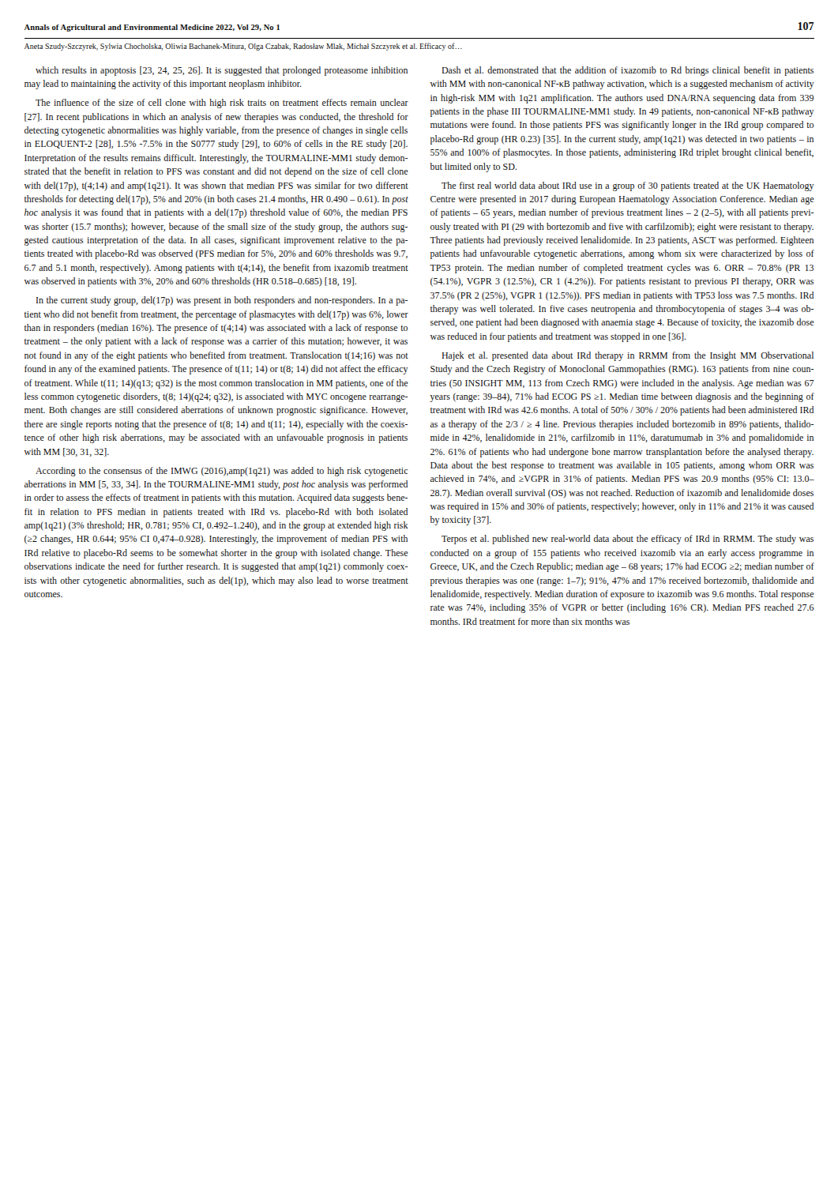Annals of Agricultural and Environmental Medicine 2022, Vol 29, No 1 107
Aneta Szudy-Szczyrek, Sylwia Chocholska, Oliwia Bachanek-Mitura, Olga Czabak, Radosław Mlak, Michał Szczyrek et al. Efficacy of…
which results in apoptosis [23, 24, 25, 26]. It is suggested that prolonged proteasome inhibition may lead to maintaining the activity of this important neoplasm inhibitor.
The influence of the size of cell clone with high risk traits on treatment effects remain unclear [27]. In recent publications in which an analysis of new therapies was conducted, the threshold for detecting cytogenetic abnormalities was highly variable, from the presence of changes in single cells in ELOQUENT-2 [28], 1.5% -7.5% in the S0777 study [29], to 60% of cells in the RE study [20]. Interpretation of the results remains difficult. Interestingly, the TOURMALINE-MM1 study demonstrated that the benefit in relation to PFS was constant and did not depend on the size of cell clone with del(17p), t(4;14) and amp(1q21). It was shown that median PFS was similar for two different thresholds for detecting del(17p), 5% and 20% (in both cases 21.4 months, HR 0.490 – 0.61). In post hoc analysis it was found that in patients with a del(17p) threshold value of 60%, the median PFS was shorter (15.7 months); however, because of the small size of the study group, the authors suggested cautious interpretation of the data. In all cases, significant improvement relative to the patients treated with placebo-Rd was observed (PFS median for 5%, 20% and 60% thresholds was 9.7, 6.7 and 5.1 month, respectively). Among patients with t(4;14), the benefit from ixazomib treatment was observed in patients with 3%, 20% and 60% thresholds (HR 0.518–0.685) [18, 19].
In the current study group, del(17p) was present in both responders and non-responders. In a patient who did not benefit from treatment, the percentage of plasmacytes with del(17p) was 6%, lower than in responders (median 16%). The presence of t(4;14) was associated with a lack of response to treatment – the only patient with a lack of response was a carrier of this mutation; however, it was not found in any of the eight patients who benefited from treatment. Translocation t(14;16) was not found in any of the examined patients. The presence of t(11; 14) or t(8; 14) did not affect the efficacy of treatment. While t(11; 14)(q13; q32) is the most common translocation in MM patients, one of the less common cytogenetic disorders, t(8; 14)(q24; q32), is associated with MYC oncogene rearrangement. Both changes are still considered aberrations of unknown prognostic significance. However, there are single reports noting that the presence of t(8; 14) and t(11; 14), especially with the coexistence of other high risk aberrations, may be associated with an unfavouable prognosis in patients with MM [30, 31, 32].
According to the consensus of the IMWG (2016),amp(1q21) was added to high risk cytogenetic aberrations in MM [5, 33, 34]. In the TOURMALINE-MM1 study, post hoc analysis was performed in order to assess the effects of treatment in patients with this mutation. Acquired data suggests benefit in relation to PFS median in patients treated with IRd vs. placebo-Rd with both isolated amp(1q21) (3% threshold; HR, 0.781; 95% CI, 0.492–1.240), and in the group at extended high risk (≥2 changes, HR 0.644; 95% CI 0,474–0.928). Interestingly, the improvement of median PFS with IRd relative to placebo-Rd seems to be somewhat shorter in the group with isolated change. These observations indicate the need for further research. It is suggested that amp(1q21) commonly coexists with other cytogenetic abnormalities, such as del(1p), which may also lead to worse treatment outcomes.
Dash et al. demonstrated that the addition of ixazomib to Rd brings clinical benefit in patients with MM with non-canonical NF-κB pathway activation, which is a suggested mechanism of activity in high-risk MM with 1q21 amplification. The authors used DNA/RNA sequencing data from 339 patients in the phase III TOURMALINE-MM1 study. In 49 patients, non-canonical NF-κB pathway mutations were found. In those patients PFS was significantly longer in the IRd group compared to placebo-Rd group (HR 0.23) [35]. In the current study, amp(1q21) was detected in two patients – in 55% and 100% of plasmocytes. In those patients, administering IRd triplet brought clinical benefit, but limited only to SD.
The first real world data about IRd use in a group of 30 patients treated at the UK Haematology Centre were presented in 2017 during European Haematology Association Conference. Median age of patients – 65 years, median number of previous treatment lines – 2 (2–5), with all patients previously treated with PI (29 with bortezomib and five with carfilzomib); eight were resistant to therapy. Three patients had previously received lenalidomide. In 23 patients, ASCT was performed. Eighteen patients had unfavourable cytogenetic aberrations, among whom six were characterized by loss of TP53 protein. The median number of completed treatment cycles was 6. ORR – 70.8% (PR 13 (54.1%), VGPR 3 (12.5%), CR 1 (4.2%)). For patients resistant to previous PI therapy, ORR was 37.5% (PR 2 (25%), VGPR 1 (12.5%)). PFS median in patients with TP53 loss was 7.5 months. IRd therapy was well tolerated. In five cases neutropenia and thrombocytopenia of stages 3–4 was observed, one patient had been diagnosed with anaemia stage 4. Because of toxicity, the ixazomib dose was reduced in four patients and treatment was stopped in one [36].
Hajek et al. presented data about IRd therapy in RRMM from the Insight MM Observational Study and the Czech Registry of Monoclonal Gammopathies (RMG). 163 patients from nine countries (50 INSIGHT MM, 113 from Czech RMG) were included in the analysis. Age median was 67 years (range: 39–84), 71% had ECOG PS ≥1. Median time between diagnosis and the beginning of treatment with IRd was 42.6 months. A total of 50% / 30% / 20% patients had been administered IRd as a therapy of the 2/3 / ≥ 4 line. Previous therapies included bortezomib in 89% patients, thalidomide in 42%, lenalidomide in 21%, carfilzomib in 11%, daratumumab in 3% and pomalidomide in 2%. 61% of patients who had undergone bone marrow transplantation before the analysed therapy. Data about the best response to treatment was available in 105 patients, among whom ORR was achieved in 74%, and ≥VGPR in 31% of patients. Median PFS was 20.9 months (95% CI: 13.0–28.7). Median overall survival (OS) was not reached. Reduction of ixazomib and lenalidomide doses was required in 15% and 30% of patients, respectively; however, only in 11% and 21% it was caused by toxicity [37].
Terpos et al. published new real-world data about the efficacy of IRd in RRMM. The study was conducted on a group of 155 patients who received ixazomib via an early access programme in Greece, UK, and the Czech Republic; median age – 68 years; 17% had ECOG ≥2; median number of previous therapies was one (range: 1–7); 91%, 47% and 17% received bortezomib, thalidomide and lenalidomide, respectively. Median duration of exposure to ixazomib was 9.6 months. Total response rate was 74%, including 35% of VGPR or better (including 16% CR). Median PFS reached 27.6 months. IRd treatment for more than six months was